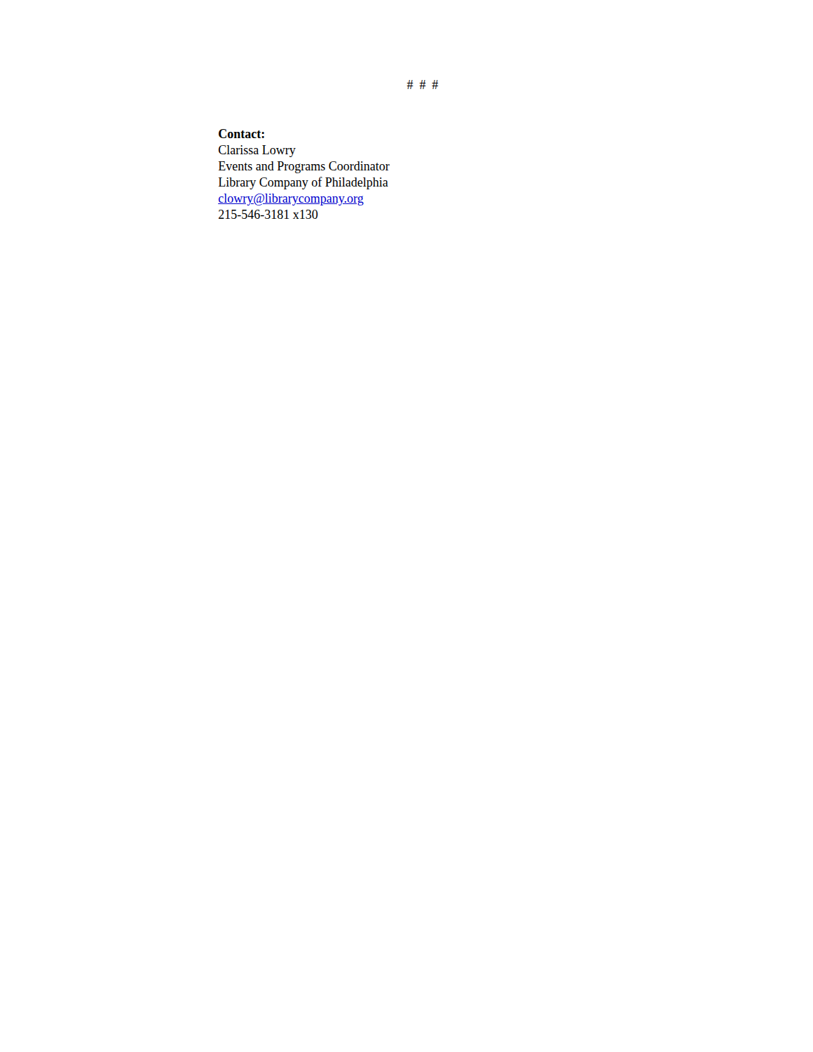# # #
Contact:
Clarissa Lowry
Events and Programs Coordinator
Library Company of Philadelphia
clowry@librarycompany.org
215-546-3181 x130